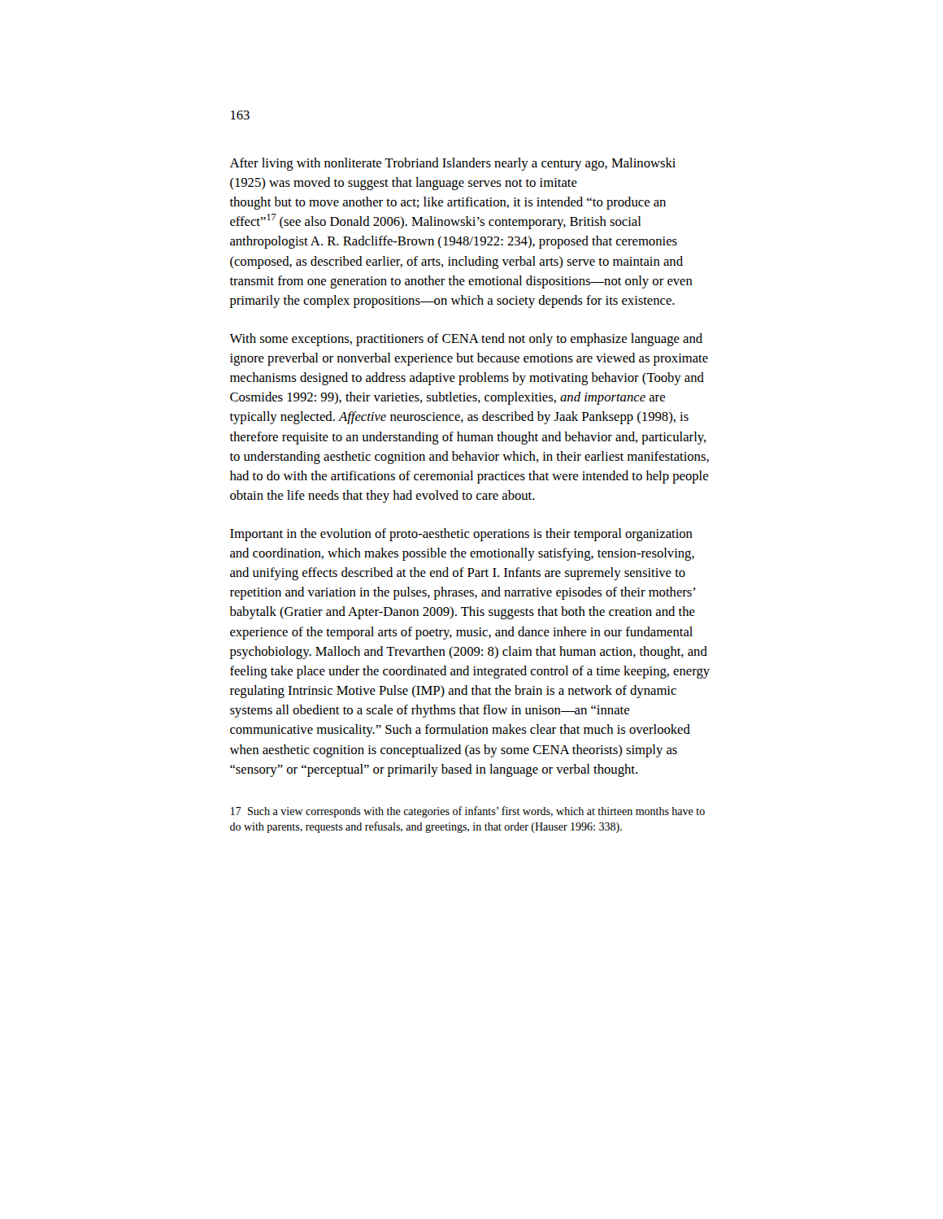163
After living with nonliterate Trobriand Islanders nearly a century ago, Malinowski (1925) was moved to suggest that language serves not to imitate
thought but to move another to act; like artification, it is intended “to produce an effect”17 (see also Donald 2006). Malinowski’s contemporary, British social anthropologist A. R. Radcliffe-Brown (1948/1922: 234), proposed that ceremonies (composed, as described earlier, of arts, including verbal arts) serve to maintain and transmit from one generation to another the emotional dispositions—not only or even primarily the complex propositions—on which a society depends for its existence.
With some exceptions, practitioners of CENA tend not only to emphasize language and ignore preverbal or nonverbal experience but because emotions are viewed as proximate mechanisms designed to address adaptive problems by motivating behavior (Tooby and Cosmides 1992: 99), their varieties, subtleties, complexities, and importance are typically neglected. Affective neuroscience, as described by Jaak Panksepp (1998), is therefore requisite to an understanding of human thought and behavior and, particularly, to understanding aesthetic cognition and behavior which, in their earliest manifestations, had to do with the artifications of ceremonial practices that were intended to help people obtain the life needs that they had evolved to care about.
Important in the evolution of proto-aesthetic operations is their temporal organization and coordination, which makes possible the emotionally satisfying, tension-resolving, and unifying effects described at the end of Part I. Infants are supremely sensitive to repetition and variation in the pulses, phrases, and narrative episodes of their mothers’ babytalk (Gratier and Apter-Danon 2009). This suggests that both the creation and the experience of the temporal arts of poetry, music, and dance inhere in our fundamental psychobiology. Malloch and Trevarthen (2009: 8) claim that human action, thought, and feeling take place under the coordinated and integrated control of a time keeping, energy regulating Intrinsic Motive Pulse (IMP) and that the brain is a network of dynamic systems all obedient to a scale of rhythms that flow in unison—an “innate communicative musicality.” Such a formulation makes clear that much is overlooked when aesthetic cognition is conceptualized (as by some CENA theorists) simply as “sensory” or “perceptual” or primarily based in language or verbal thought.
17 Such a view corresponds with the categories of infants’ first words, which at thirteen months have to do with parents, requests and refusals, and greetings, in that order (Hauser 1996: 338).